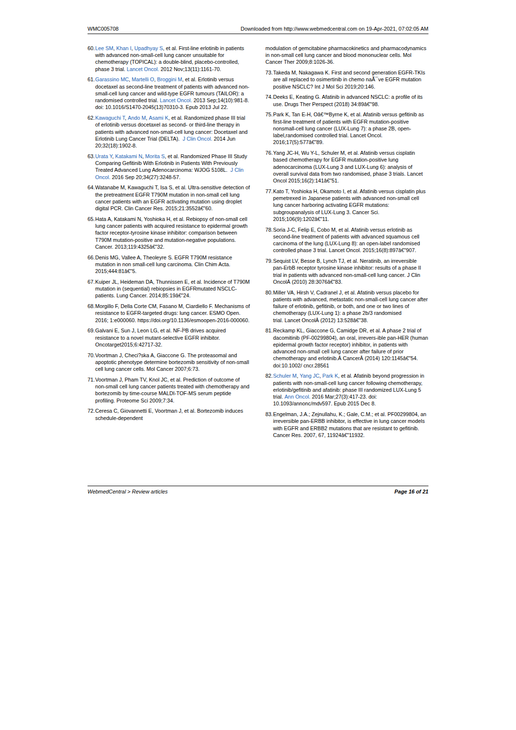WMC005708
Downloaded from http://www.webmedcentral.com on 19-Apr-2021, 07:02:05 AM
60. Lee SM, Khan I, Upadhyay S, et al. First-line erlotinib in patients with advanced non-small-cell lung cancer unsuitable for chemotherapy (TOPICAL): a double-blind, placebo-controlled, phase 3 trial. Lancet Oncol. 2012 Nov;13(11):1161-70.
61. Garassino MC, Martelli O, Broggini M, et al. Erlotinib versus docetaxel as second-line treatment of patients with advanced non-small-cell lung cancer and wild-type EGFR tumours (TAILOR): a randomised controlled trial. Lancet Oncol. 2013 Sep;14(10):981-8. doi: 10.1016/S1470-2045(13)70310-3. Epub 2013 Jul 22.
62. Kawaguchi T, Ando M, Asami K, et al. Randomized phase III trial of erlotinib versus docetaxel as second- or third-line therapy in patients with advanced non-small-cell lung cancer: Docetaxel and Erlotinib Lung Cancer Trial (DELTA). J Clin Oncol. 2014 Jun 20;32(18):1902-8.
63. Urata Y, Katakami N, Morita S, et al. Randomized Phase III Study Comparing Gefitinib With Erlotinib in Patients With Previously Treated Advanced Lung Adenocarcinoma: WJOG 5108L. J Clin Oncol. 2016 Sep 20;34(27):3248-57.
64. Watanabe M, Kawaguchi T, Isa S, et al. Ultra-sensitive detection of the pretreatment EGFR T790M mutation in non-small cell lung cancer patients with an EGFR activating mutation using droplet digital PCR. Clin Cancer Res. 2015;21:3552â€"60.
65. Hata A, Katakami N, Yoshioka H, et al. Rebiopsy of non-small cell lung cancer patients with acquired resistance to epidermal growth factor receptor-tyrosine kinase inhibitor: comparison between T790M mutation-positive and mutation-negative populations. Cancer. 2013;119:4325â€"32.
66. Denis MG, Vallee A, Theoleyre S. EGFR T790M resistance mutation in non small-cell lung carcinoma. Clin Chim Acta. 2015;444:81â€"5.
67. Kuiper JL, Heideman DA, Thunnissen E, et al. Incidence of T790M mutation in (sequential) rebiopsies in EGFRmutated NSCLC-patients. Lung Cancer. 2014;85:19â€"24.
68. Morgillo F, Della Corte CM, Fasano M, Ciardiello F. Mechanisms of resistance to EGFR-targeted drugs: lung cancer. ESMO Open. 2016; 1:e000060. https://doi.org/10.1136/esmoopen-2016-000060.
69. Galvani E, Sun J, Leon LG, et al. NF-ÎºB drives acquired resistance to a novel mutant-selective EGFR inhibitor. Oncotarget2015;6:42717-32.
70. Voortman J, Checi?ska A, Giaccone G. The proteasomal and apoptotic phenotype determine bortezomib sensitivity of non-small cell lung cancer cells. Mol Cancer 2007;6:73.
71. Voortman J, Pham TV, Knol JC, et al. Prediction of outcome of non-small cell lung cancer patients treated with chemotherapy and bortezomib by time-course MALDI-TOF-MS serum peptide profiling. Proteome Sci 2009;7:34.
72. Ceresa C, Giovannetti E, Voortman J, et al. Bortezomib induces schedule-dependent
modulation of gemcitabine pharmacokinetics and pharmacodynamics in non-small cell lung cancer and blood mononuclear cells. Mol Cancer Ther 2009;8:1026-36.
73. Takeda M, Nakagawa K. First and second generation EGFR-TKIs are all replaced to osimertinib in chemo naÃ¯ve EGFR mutation positive NSCLC? Int J Mol Sci 2019;20:146.
74. Deeks E, Keating G. Afatinib in advanced NSCLC: a profile of its use. Drugs Ther Perspect (2018) 34:89â€"98.
75. Park K, Tan E-H, Oâ€™Byrne K, et al. Afatinib versus gefitinib as first-line treatment of patients with EGFR mutation-positive nonsmall-cell lung cancer (LUX-Lung 7): a phase 2B, open-label,randomised controlled trial. Lancet Oncol. 2016;17(5):577â€"89.
76. Yang JC-H, Wu Y-L, Schuler M, et al. Afatinib versus cisplatin based chemotherapy for EGFR mutation-positive lung adenocarcinoma (LUX-Lung 3 and LUX-Lung 6): analysis of overall survival data from two randomised, phase 3 trials. Lancet Oncol 2015;16(2):141â€"51.
77. Kato T, Yoshioka H, Okamoto I, et al. Afatinib versus cisplatin plus pemetrexed in Japanese patients with advanced non-small cell lung cancer harboring activating EGFR mutations: subgroupanalysis of LUX-Lung 3. Cancer Sci. 2015;106(9):1202â€"11.
78. Soria J-C, Felip E, Cobo M, et al. Afatinib versus erlotinib as second-line treatment of patients with advanced squamous cell carcinoma of the lung (LUX-Lung 8): an open-label randomised controlled phase 3 trial. Lancet Oncol. 2015;16(8):897â€"907.
79. Sequist LV, Besse B, Lynch TJ, et al. Neratinib, an irreversible pan-ErbB receptor tyrosine kinase inhibitor: results of a phase II trial in patients with advanced non-small-cell lung cancer. J Clin OncolÂ (2010) 28:3076â€"83.
80. Miller VA, Hirsh V, Cadranel J, et al. Afatinib versus placebo for patients with advanced, metastatic non-small-cell lung cancer after failure of erlotinib, gefitinib, or both, and one or two lines of chemotherapy (LUX-Lung 1): a phase 2b/3 randomised trial. Lancet OncolÂ (2012) 13:528â€"38.
81. Reckamp KL, Giaccone G, Camidge DR, et al. A phase 2 trial of dacomitinib (PF-00299804), an oral, irrevers-ible pan-HER (human epidermal growth factor receptor) inhibitor, in patients with advanced non-small cell lung cancer after failure of prior chemotherapy and erlotinib.Â CancerÂ (2014) 120:1145â€"54. doi:10.1002/ cncr.28561
82. Schuler M, Yang JC, Park K, et al. Afatinib beyond progression in patients with non-small-cell lung cancer following chemotherapy, erlotinib/gefitinib and afatinib: phase III randomized LUX-Lung 5 trial. Ann Oncol. 2016 Mar;27(3):417-23. doi: 10.1093/annonc/mdv597. Epub 2015 Dec 8.
83. Engelman, J.A.; Zejnullahu, K.; Gale, C.M.; et al. PF00299804, an irreversible pan-ERBB inhibitor, is effective in lung cancer models with EGFR and ERBB2 mutations that are resistant to gefitinib. Cancer Res. 2007, 67, 11924â€"11932.
WebmedCentral > Review articles
Page 16 of 21